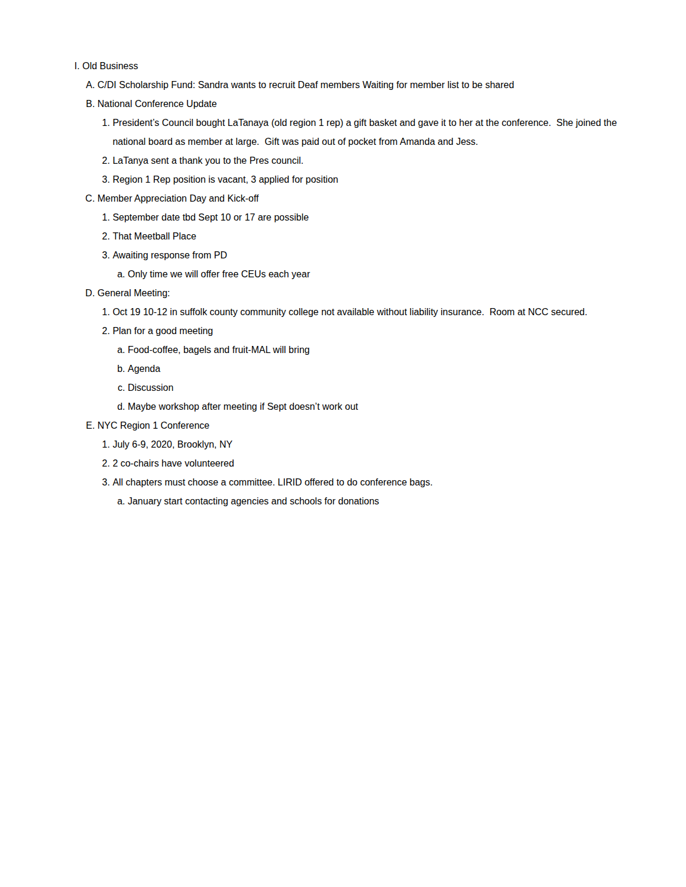Old Business
C/DI Scholarship Fund: Sandra wants to recruit Deaf members Waiting for member list to be shared
National Conference Update
President’s Council bought LaTanaya (old region 1 rep) a gift basket and gave it to her at the conference. She joined the national board as member at large. Gift was paid out of pocket from Amanda and Jess.
LaTanya sent a thank you to the Pres council.
Region 1 Rep position is vacant, 3 applied for position
Member Appreciation Day and Kick-off
September date tbd Sept 10 or 17 are possible
That Meetball Place
Awaiting response from PD
Only time we will offer free CEUs each year
General Meeting:
Oct 19 10-12 in suffolk county community college not available without liability insurance. Room at NCC secured.
Plan for a good meeting
Food-coffee, bagels and fruit-MAL will bring
Agenda
Discussion
Maybe workshop after meeting if Sept doesn’t work out
NYC Region 1 Conference
July 6-9, 2020, Brooklyn, NY
2 co-chairs have volunteered
All chapters must choose a committee. LIRID offered to do conference bags.
January start contacting agencies and schools for donations